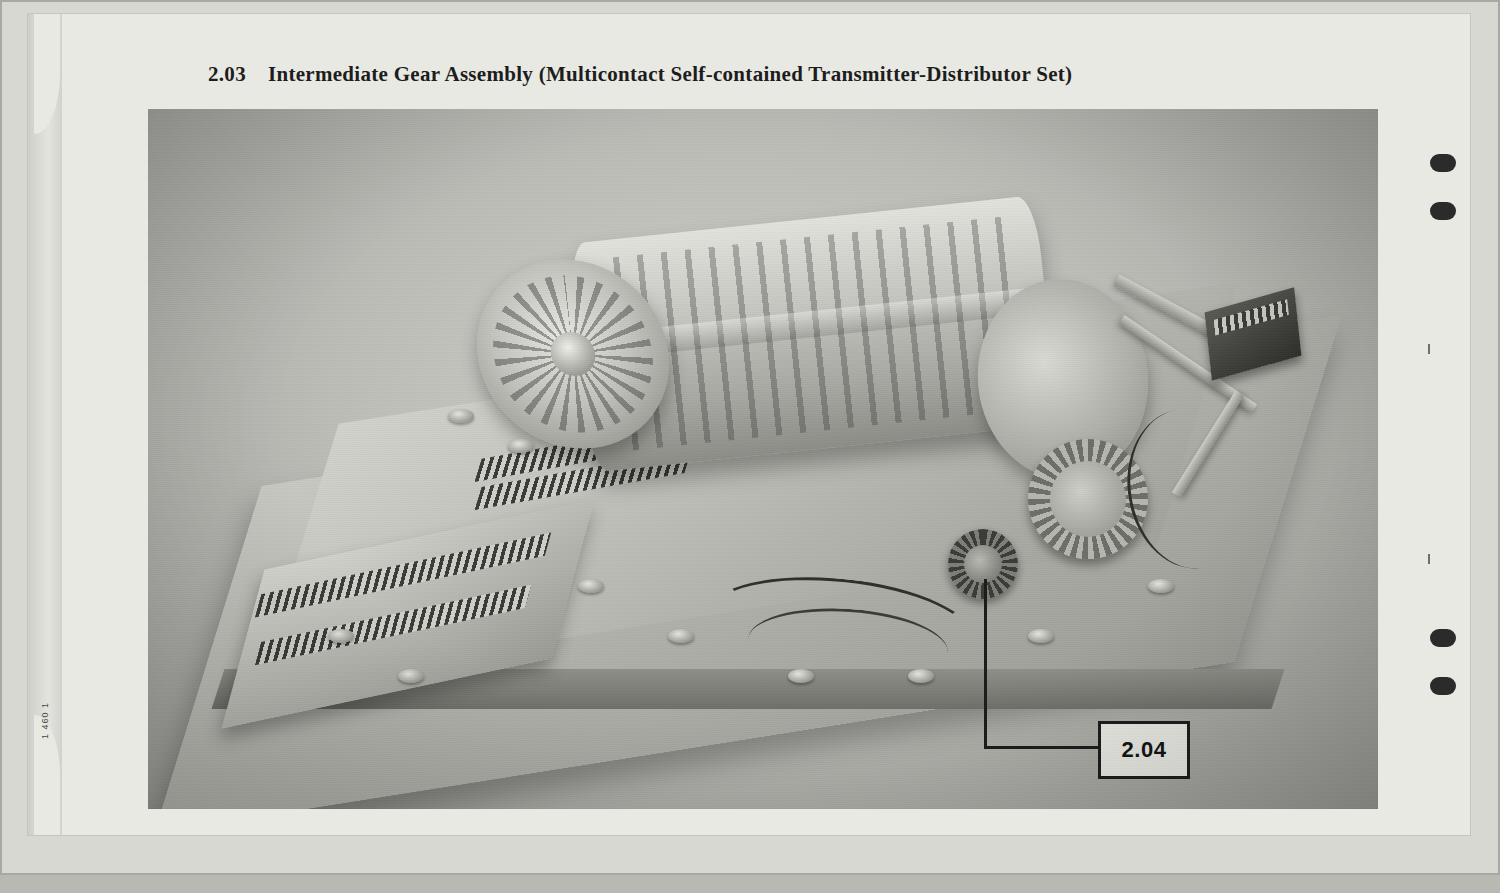2.03 Intermediate Gear Assembly (Multicontact Self-contained Transmitter-Distributor Set)
1 460 1
2.04